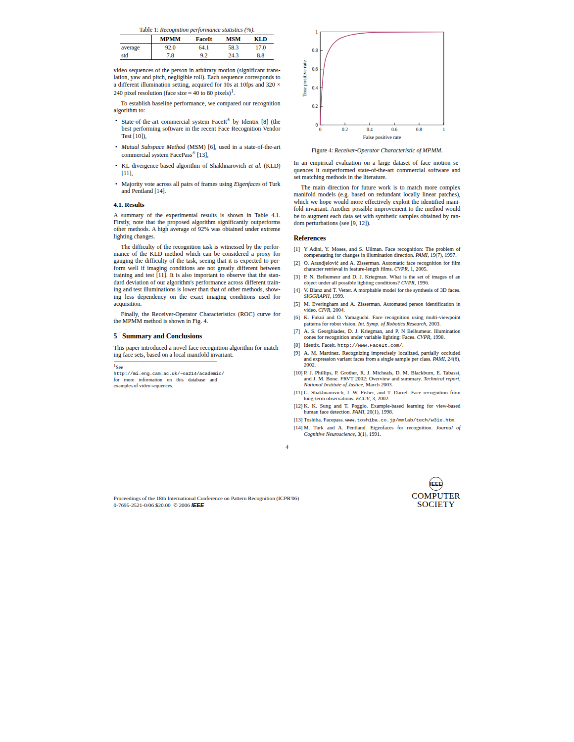Table 1: Recognition performance statistics (%).
| | MPMM | FaceIt | MSM | KLD |
| --- | --- | --- | --- | --- |
| average | 92.0 | 64.1 | 58.3 | 17.0 |
| std | 7.8 | 9.2 | 24.3 | 8.8 |
video sequences of the person in arbitrary motion (significant translation, yaw and pitch, negligible roll). Each sequence corresponds to a different illumination setting, acquired for 10s at 10fps and 320 × 240 pixel resolution (face size ≈ 40 to 80 pixels)1.
To establish baseline performance, we compared our recognition algorithm to:
State-of-the-art commercial system FaceIt® by Identix [8] (the best performing software in the recent Face Recognition Vendor Test [10]),
Mutual Subspace Method (MSM) [6], used in a state-of-the-art commercial system FacePass® [13],
KL divergence-based algorithm of Shakhnarovich et al. (KLD) [11],
Majority vote across all pairs of frames using Eigenfaces of Turk and Pentland [14].
4.1. Results
A summary of the experimental results is shown in Table 4.1. Firstly, note that the proposed algorithm significantly outperforms other methods. A high average of 92% was obtained under extreme lighting changes.
The difficulty of the recognition task is witnessed by the performance of the KLD method which can be considered a proxy for gauging the difficulty of the task, seeing that it is expected to perform well if imaging conditions are not greatly different between training and test [11]. It is also important to observe that the standard deviation of our algorithm's performance across different training and test illuminations is lower than that of other methods, showing less dependency on the exact imaging conditions used for acquisition.
Finally, the Receiver-Operator Characteristics (ROC) curve for the MPMM method is shown in Fig. 4.
5 Summary and Conclusions
This paper introduced a novel face recognition algorithm for matching face sets, based on a local manifold invariant.
1See http://mi.eng.cam.ac.uk/~oa214/academic/ for more information on this database and examples of video sequences.
0 0.2 0.4 0.6 0.8 1 0 0.2 0.4 0.6 0.8 1 False positive rate True positive rate
Figure 4: Receiver-Operator Characteristic of MPMM.
In an empirical evaluation on a large dataset of face motion sequences it outperformed state-of-the-art commercial software and set matching methods in the literature.
The main direction for future work is to match more complex manifold models (e.g. based on redundant locally linear patches), which we hope would more effectively exploit the identified manifold invariant. Another possible improvement to the method would be to augment each data set with synthetic samples obtained by random perturbations (see [9, 12]).
References
[1] Y Adini, Y. Moses, and S. Ullman. Face recognition: The problem of compensating for changes in illumination direction. PAMI, 19(7), 1997.
[2] O. Arandjelović and A. Zisserman. Automatic face recognition for film character retrieval in feature-length films. CVPR, 1, 2005.
[3] P. N. Belhumeur and D. J. Kriegman. What is the set of images of an object under all possible lighting conditions? CVPR, 1996.
[4] V. Blanz and T. Vetter. A morphable model for the synthesis of 3D faces. SIGGRAPH, 1999.
[5] M. Everingham and A. Zisserman. Automated person identification in video. CIVR, 2004.
[6] K. Fukui and O. Yamaguchi. Face recognition using multi-viewpoint patterns for robot vision. Int. Symp. of Robotics Research, 2003.
[7] A. S. Georghiades, D. J. Kriegman, and P. N Belhumeur. Illumination cones for recognition under variable lighting: Faces. CVPR, 1998.
[8] Identix. Faceit. http://www.FaceIt.com/.
[9] A. M. Martinez. Recognizing imprecisely localized, partially occluded and expression variant faces from a single sample per class. PAMI, 24(6), 2002.
[10] P. J. Phillips, P. Grother, R. J. Micheals, D. M. Blackburn, E. Tabassi, and J. M. Bone. FRVT 2002: Overview and summary. Technical report, National Institute of Justice, March 2003.
[11] G. Shakhnarovich, J. W. Fisher, and T. Darrel. Face recognition from long-term observations. ECCV, 3, 2002.
[12] K. K. Sung and T. Poggio. Example-based learning for view-based human face detection. PAMI, 20(1), 1998.
[13] Toshiba. Facepass. www.toshiba.co.jp/mmlab/tech/w31e.htm.
[14] M. Turk and A. Pentland. Eigenfaces for recognition. Journal of Cognitive Neuroscience, 3(1), 1991.
4
Proceedings of the 18th International Conference on Pattern Recognition (ICPR'06)
0-7695-2521-0/06 $20.00 © 2006 IEEE
IEEE
COMPUTER SOCIETY